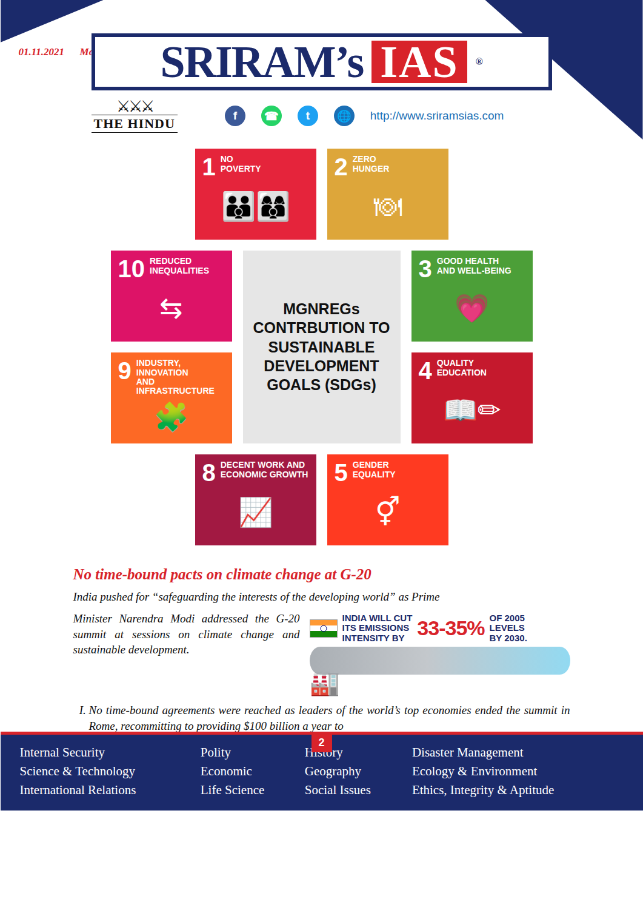SRIRAM’s IAS®
⚔⚔⚔
THE HINDU
f ☎ t 🌐 http://www.sriramsias.com
01.11.2021 Monday
1 No
Poverty
👪👩‍👩‍👦
2 Zero
Hunger
🍽
10 Reduced
Inequalities
⇆
9 Industry, Innovation
and Infrastructure
🧩
MGNREGs CONTRBUTION TO SUSTAINABLE DEVELOPMENT GOALS (SDGs)
3 Good Health
and Well-Being
💗
4 Quality
Education
📖✏
8 Decent Work and
Economic Growth
📈
5 Gender
Equality
⚥
No time-bound pacts on climate change at G-20
India pushed for “safeguarding the interests of the developing world” as Prime
INDIA WILL CUT
ITS EMISSIONS
INTENSITY BY
33-35%
OF 2005
LEVELS
BY 2030.
🏭
Minister Narendra Modi addressed the G-20 summit at sessions on climate change and sustainable development.
No time-bound agreements were reached as leaders of the world’s top economies ended the summit in Rome, recommitting to providing $100 billion a year to
2
| Internal Security | Polity | History | Disaster Management |
| Science & Technology | Economic | Geography | Ecology & Environment |
| International Relations | Life Science | Social Issues | Ethics, Integrity & Aptitude |